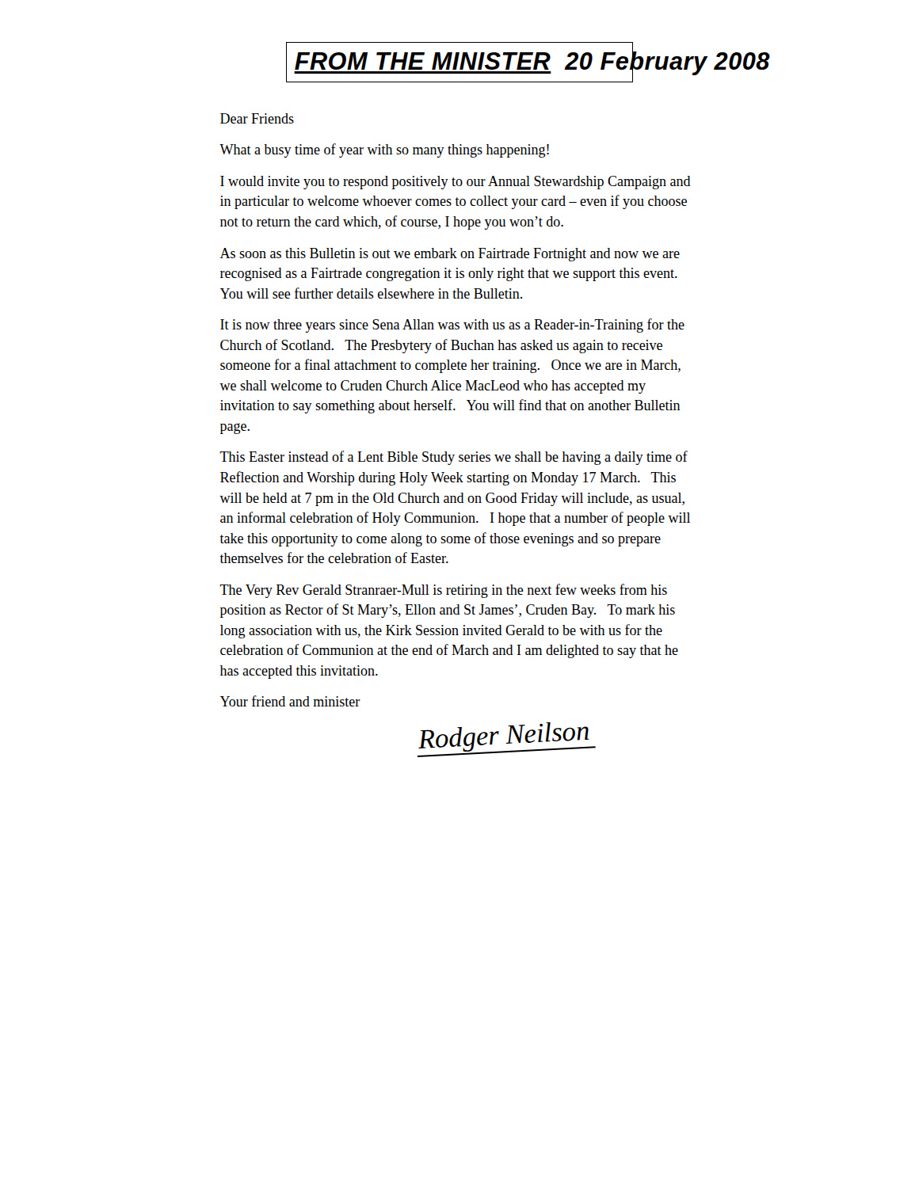FROM THE MINISTER 20 February 2008
Dear Friends
What a busy time of year with so many things happening!
I would invite you to respond positively to our Annual Stewardship Campaign and in particular to welcome whoever comes to collect your card – even if you choose not to return the card which, of course, I hope you won’t do.
As soon as this Bulletin is out we embark on Fairtrade Fortnight and now we are recognised as a Fairtrade congregation it is only right that we support this event. You will see further details elsewhere in the Bulletin.
It is now three years since Sena Allan was with us as a Reader-in-Training for the Church of Scotland. The Presbytery of Buchan has asked us again to receive someone for a final attachment to complete her training. Once we are in March, we shall welcome to Cruden Church Alice MacLeod who has accepted my invitation to say something about herself. You will find that on another Bulletin page.
This Easter instead of a Lent Bible Study series we shall be having a daily time of Reflection and Worship during Holy Week starting on Monday 17 March. This will be held at 7 pm in the Old Church and on Good Friday will include, as usual, an informal celebration of Holy Communion. I hope that a number of people will take this opportunity to come along to some of those evenings and so prepare themselves for the celebration of Easter.
The Very Rev Gerald Stranraer-Mull is retiring in the next few weeks from his position as Rector of St Mary’s, Ellon and St James’, Cruden Bay. To mark his long association with us, the Kirk Session invited Gerald to be with us for the celebration of Communion at the end of March and I am delighted to say that he has accepted this invitation.
Your friend and minister
Rodger Neilson